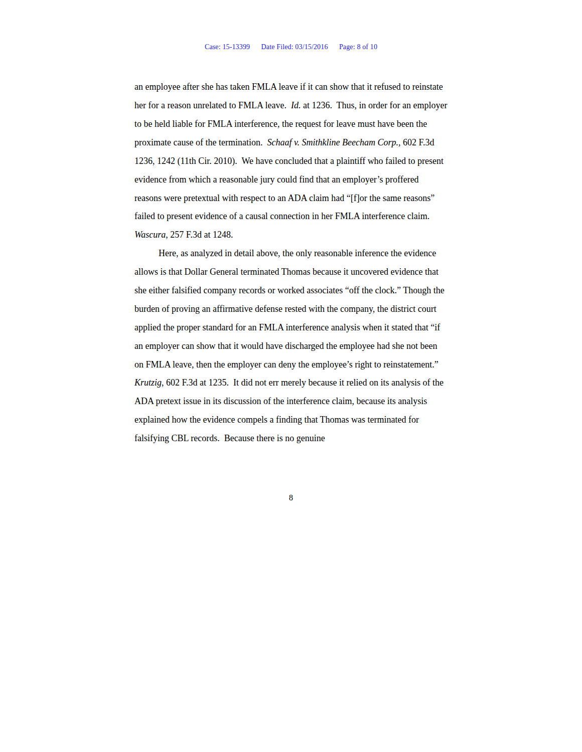Case: 15-13399 Date Filed: 03/15/2016 Page: 8 of 10
an employee after she has taken FMLA leave if it can show that it refused to reinstate her for a reason unrelated to FMLA leave. Id. at 1236. Thus, in order for an employer to be held liable for FMLA interference, the request for leave must have been the proximate cause of the termination. Schaaf v. Smithkline Beecham Corp., 602 F.3d 1236, 1242 (11th Cir. 2010). We have concluded that a plaintiff who failed to present evidence from which a reasonable jury could find that an employer’s proffered reasons were pretextual with respect to an ADA claim had “[f]or the same reasons” failed to present evidence of a causal connection in her FMLA interference claim. Wascura, 257 F.3d at 1248.
Here, as analyzed in detail above, the only reasonable inference the evidence allows is that Dollar General terminated Thomas because it uncovered evidence that she either falsified company records or worked associates “off the clock.” Though the burden of proving an affirmative defense rested with the company, the district court applied the proper standard for an FMLA interference analysis when it stated that “if an employer can show that it would have discharged the employee had she not been on FMLA leave, then the employer can deny the employee’s right to reinstatement.” Krutzig, 602 F.3d at 1235. It did not err merely because it relied on its analysis of the ADA pretext issue in its discussion of the interference claim, because its analysis explained how the evidence compels a finding that Thomas was terminated for falsifying CBL records. Because there is no genuine
8